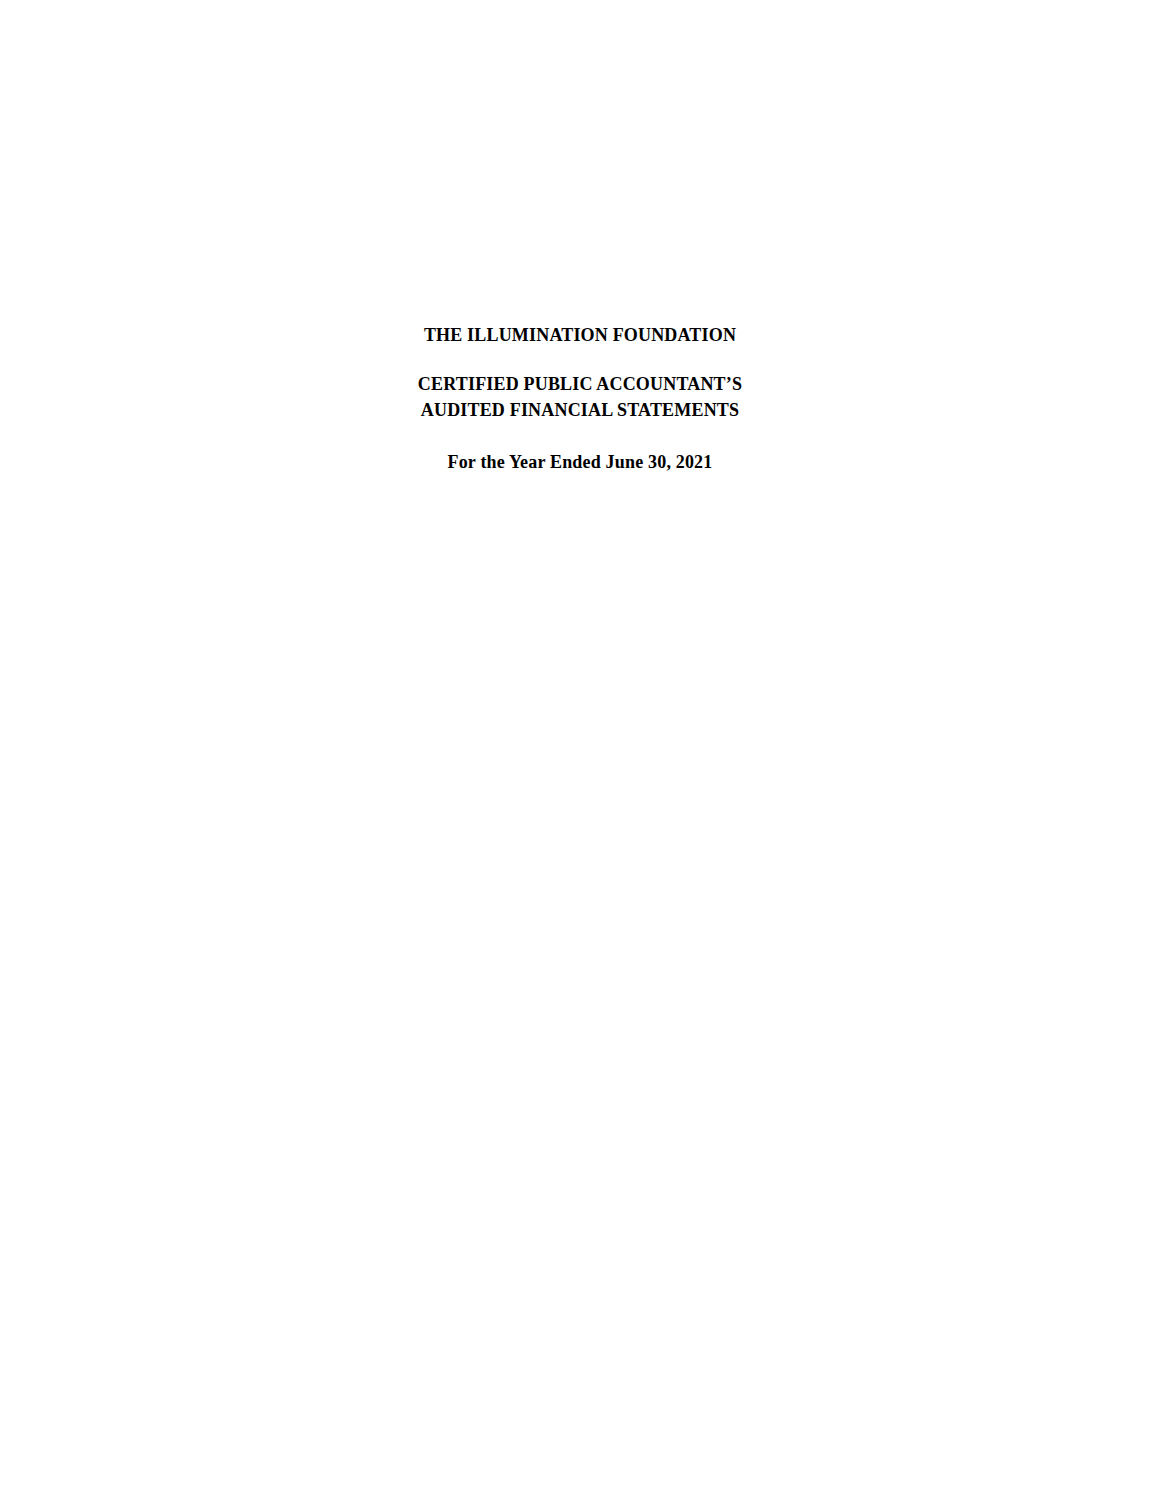THE ILLUMINATION FOUNDATION
CERTIFIED PUBLIC ACCOUNTANT’S
AUDITED FINANCIAL STATEMENTS
For the Year Ended June 30, 2021